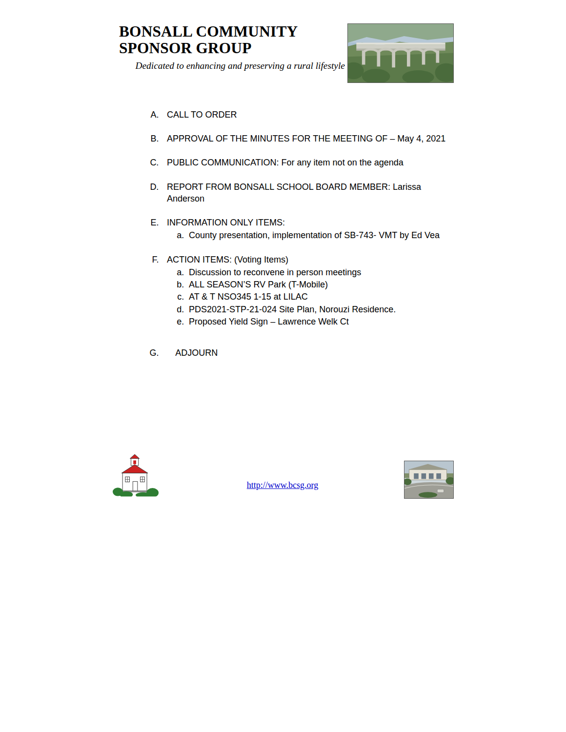BONSALL COMMUNITY SPONSOR GROUP
Dedicated to enhancing and preserving a rural lifestyle
CALL TO ORDER
APPROVAL OF THE MINUTES FOR THE MEETING OF – May 4, 2021
PUBLIC COMMUNICATION: For any item not on the agenda
REPORT FROM BONSALL SCHOOL BOARD MEMBER: Larissa Anderson
INFORMATION ONLY ITEMS:
County presentation, implementation of SB-743- VMT by Ed Vea
ACTION ITEMS: (Voting Items)
Discussion to reconvene in person meetings
ALL SEASON’S RV Park (T-Mobile)
AT & T NSO345 1-15 at LILAC
PDS2021-STP-21-024 Site Plan, Norouzi Residence.
Proposed Yield Sign – Lawrence Welk Ct
ADJOURN
http://www.bcsg.org